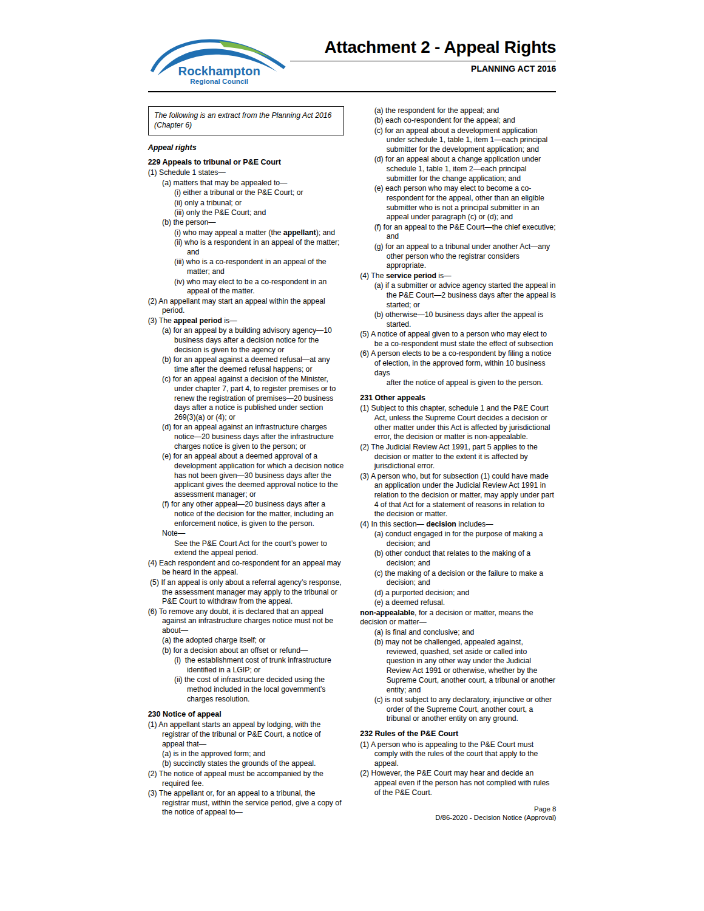Rockhampton Regional Council
Attachment 2 - Appeal Rights
PLANNING ACT 2016
The following is an extract from the Planning Act 2016 (Chapter 6)
Appeal rights
229 Appeals to tribunal or P&E Court
(1) Schedule 1 states—
(a) matters that may be appealed to—
(i) either a tribunal or the P&E Court; or
(ii) only a tribunal; or
(iii) only the P&E Court; and
(b) the person—
(i) who may appeal a matter (the appellant); and
(ii) who is a respondent in an appeal of the matter; and
(iii) who is a co-respondent in an appeal of the matter; and
(iv) who may elect to be a co-respondent in an appeal of the matter.
(2) An appellant may start an appeal within the appeal period.
(3) The appeal period is—
(a) for an appeal by a building advisory agency—10 business days after a decision notice for the decision is given to the agency or
(b) for an appeal against a deemed refusal—at any time after the deemed refusal happens; or
(c) for an appeal against a decision of the Minister, under chapter 7, part 4, to register premises or to renew the registration of premises—20 business days after a notice is published under section 269(3)(a) or (4); or
(d) for an appeal against an infrastructure charges notice—20 business days after the infrastructure charges notice is given to the person; or
(e) for an appeal about a deemed approval of a development application for which a decision notice has not been given—30 business days after the applicant gives the deemed approval notice to the assessment manager; or
(f) for any other appeal—20 business days after a notice of the decision for the matter, including an enforcement notice, is given to the person.
Note—
See the P&E Court Act for the court’s power to extend the appeal period.
(4) Each respondent and co-respondent for an appeal may be heard in the appeal.
(5) If an appeal is only about a referral agency’s response, the assessment manager may apply to the tribunal or P&E Court to withdraw from the appeal.
(6) To remove any doubt, it is declared that an appeal against an infrastructure charges notice must not be about—
(a) the adopted charge itself; or
(b) for a decision about an offset or refund—
(i) the establishment cost of trunk infrastructure identified in a LGIP; or
(ii) the cost of infrastructure decided using the method included in the local government’s charges resolution.
230 Notice of appeal
(1) An appellant starts an appeal by lodging, with the registrar of the tribunal or P&E Court, a notice of appeal that—
(a) is in the approved form; and
(b) succinctly states the grounds of the appeal.
(2) The notice of appeal must be accompanied by the required fee.
(3) The appellant or, for an appeal to a tribunal, the registrar must, within the service period, give a copy of the notice of appeal to—
(a) the respondent for the appeal; and
(b) each co-respondent for the appeal; and
(c) for an appeal about a development application under schedule 1, table 1, item 1—each principal submitter for the development application; and
(d) for an appeal about a change application under schedule 1, table 1, item 2—each principal submitter for the change application; and
(e) each person who may elect to become a co-respondent for the appeal, other than an eligible submitter who is not a principal submitter in an appeal under paragraph (c) or (d); and
(f) for an appeal to the P&E Court—the chief executive; and
(g) for an appeal to a tribunal under another Act—any other person who the registrar considers appropriate.
(4) The service period is—
(a) if a submitter or advice agency started the appeal in the P&E Court—2 business days after the appeal is started; or
(b) otherwise—10 business days after the appeal is started.
(5) A notice of appeal given to a person who may elect to be a co-respondent must state the effect of subsection
(6) A person elects to be a co-respondent by filing a notice of election, in the approved form, within 10 business days
after the notice of appeal is given to the person.
231 Other appeals
(1) Subject to this chapter, schedule 1 and the P&E Court Act, unless the Supreme Court decides a decision or other matter under this Act is affected by jurisdictional error, the decision or matter is non-appealable.
(2) The Judicial Review Act 1991, part 5 applies to the decision or matter to the extent it is affected by jurisdictional error.
(3) A person who, but for subsection (1) could have made an application under the Judicial Review Act 1991 in relation to the decision or matter, may apply under part 4 of that Act for a statement of reasons in relation to the decision or matter.
(4) In this section— decision includes—
(a) conduct engaged in for the purpose of making a decision; and
(b) other conduct that relates to the making of a decision; and
(c) the making of a decision or the failure to make a decision; and
(d) a purported decision; and
(e) a deemed refusal.
non-appealable, for a decision or matter, means the decision or matter—
(a) is final and conclusive; and
(b) may not be challenged, appealed against, reviewed, quashed, set aside or called into question in any other way under the Judicial Review Act 1991 or otherwise, whether by the Supreme Court, another court, a tribunal or another entity; and
(c) is not subject to any declaratory, injunctive or other order of the Supreme Court, another court, a tribunal or another entity on any ground.
232 Rules of the P&E Court
(1) A person who is appealing to the P&E Court must comply with the rules of the court that apply to the appeal.
(2) However, the P&E Court may hear and decide an appeal even if the person has not complied with rules of the P&E Court.
Page 8
D/86-2020 - Decision Notice (Approval)